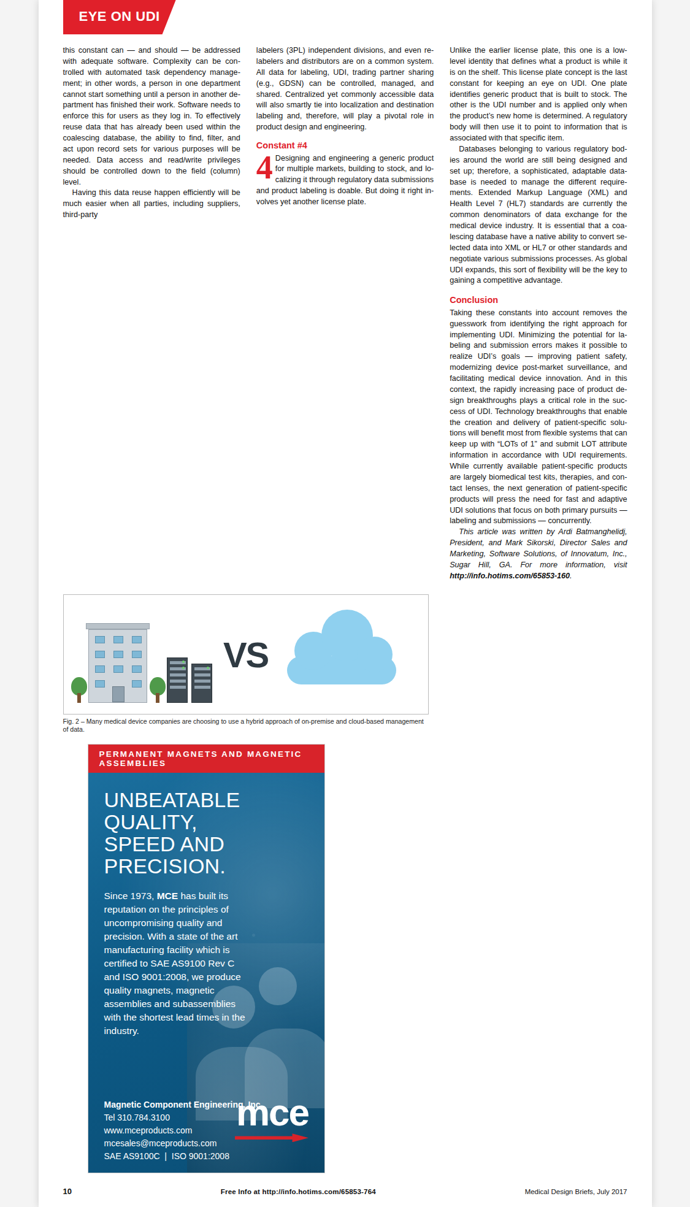Eye on UDI
this constant can — and should — be addressed with adequate software. Complexity can be controlled with automated task dependency management; in other words, a person in one department cannot start something until a person in another department has finished their work. Software needs to enforce this for users as they log in. To effectively reuse data that has already been used within the coalescing database, the ability to find, filter, and act upon record sets for various purposes will be needed. Data access and read/write privileges should be controlled down to the field (column) level.
Having this data reuse happen efficiently will be much easier when all parties, including suppliers, third-party
labelers (3PL) independent divisions, and even relabelers and distributors are on a common system. All data for labeling, UDI, trading partner sharing (e.g., GDSN) can be controlled, managed, and shared. Centralized yet commonly accessible data will also smartly tie into localization and destination labeling and, therefore, will play a pivotal role in product design and engineering.
Constant #4
4 Designing and engineering a generic product for multiple markets, building to stock, and localizing it through regulatory data submissions and product labeling is doable. But doing it right involves yet another license plate.
Unlike the earlier license plate, this one is a low-level identity that defines what a product is while it is on the shelf. This license plate concept is the last constant for keeping an eye on UDI. One plate identifies generic product that is built to stock. The other is the UDI number and is applied only when the product’s new home is determined. A regulatory body will then use it to point to information that is associated with that specific item.
Databases belonging to various regulatory bodies around the world are still being designed and set up; therefore, a sophisticated, adaptable database is needed to manage the different requirements. Extended Markup Language (XML) and Health Level 7 (HL7) standards are currently the common denominators of data exchange for the medical device industry. It is essential that a coalescing database have a native ability to convert selected data into XML or HL7 or other standards and negotiate various submissions processes. As global UDI expands, this sort of flexibility will be the key to gaining a competitive advantage.
Conclusion
Taking these constants into account removes the guesswork from identifying the right approach for implementing UDI. Minimizing the potential for labeling and submission errors makes it possible to realize UDI’s goals — improving patient safety, modernizing device post-market surveillance, and facilitating medical device innovation. And in this context, the rapidly increasing pace of product design breakthroughs plays a critical role in the success of UDI. Technology breakthroughs that enable the creation and delivery of patient-specific solutions will benefit most from flexible systems that can keep up with “LOTs of 1” and submit LOT attribute information in accordance with UDI requirements. While currently available patient-specific products are largely biomedical test kits, therapies, and contact lenses, the next generation of patient-specific products will press the need for fast and adaptive UDI solutions that focus on both primary pursuits — labeling and submissions — concurrently.
This article was written by Ardi Batmanghelidj, President, and Mark Sikorski, Director Sales and Marketing, Software Solutions, of Innovatum, Inc., Sugar Hill, GA. For more information, visit http://info.hotims.com/65853-160.
VS
Fig. 2 – Many medical device companies are choosing to use a hybrid approach of on-premise and cloud-based management of data.
Permanent Magnets and Magnetic Assemblies
UNBEATABLE QUALITY, SPEED AND PRECISION.
Since 1973, MCE has built its reputation on the principles of uncompromising quality and precision. With a state of the art manufacturing facility which is certified to SAE AS9100 Rev C and ISO 9001:2008, we produce quality magnets, magnetic assemblies and subassemblies with the shortest lead times in the industry.
Magnetic Component Engineering, Inc.
Tel 310.784.3100
www.mceproducts.com
mcesales@mceproducts.com
SAE AS9100C | ISO 9001:2008
mce
10
Free Info at http://info.hotims.com/65853-764
Medical Design Briefs, July 2017